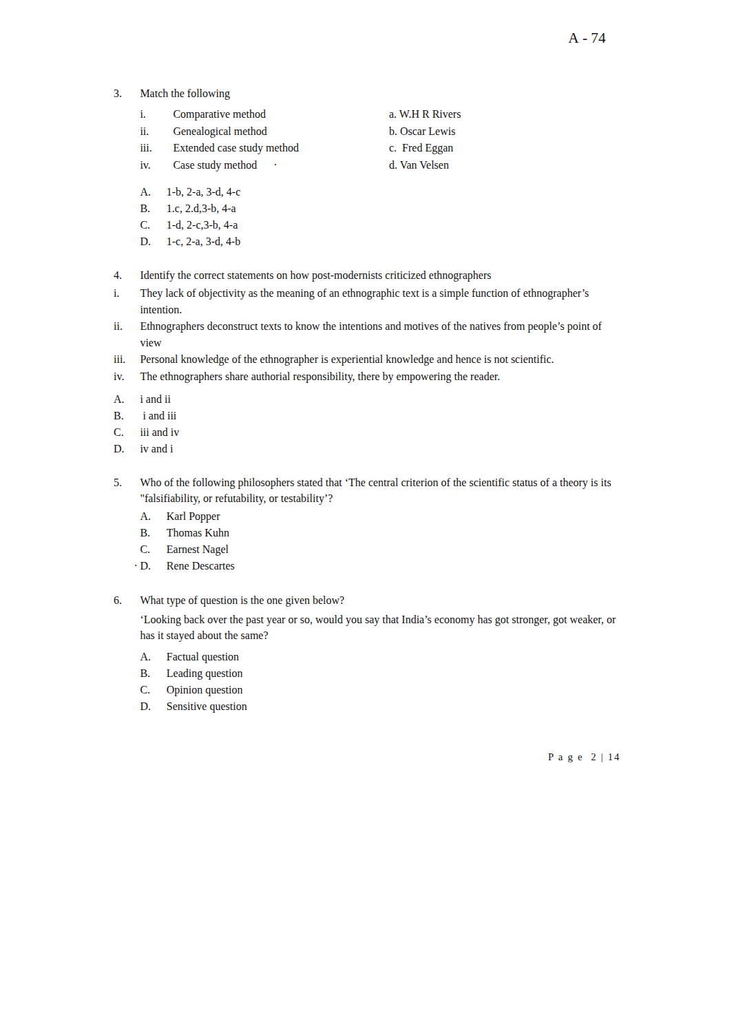A - 74
3.
Match the following
| i. | Comparative method | a. W.H R Rivers |
| ii. | Genealogical method | b. Oscar Lewis |
| iii. | Extended case study method | c. Fred Eggan |
| iv. | Case study method · | d. Van Velsen |
A. 1-b, 2-a, 3-d, 4-c
B. 1.c, 2.d,3-b, 4-a
C. 1-d, 2-c,3-b, 4-a
D. 1-c, 2-a, 3-d, 4-b
4.
Identify the correct statements on how post-modernists criticized ethnographers
i. They lack of objectivity as the meaning of an ethnographic text is a simple function of ethnographer’s intention.
ii. Ethnographers deconstruct texts to know the intentions and motives of the natives from people’s point of view
iii. Personal knowledge of the ethnographer is experiential knowledge and hence is not scientific.
iv. The ethnographers share authorial responsibility, there by empowering the reader.
A. i and ii
B. i and iii
C. iii and iv
D. iv and i
5.
Who of the following philosophers stated that ‘The central criterion of the scientific status of a theory is its "falsifiability, or refutability, or testability’?
A. Karl Popper
B. Thomas Kuhn
C. Earnest Nagel
D. Rene Descartes
6.
What type of question is the one given below?
‘Looking back over the past year or so, would you say that India’s economy has got stronger, got weaker, or has it stayed about the same?
A. Factual question
B. Leading question
C. Opinion question
D. Sensitive question
P a g e 2 | 14